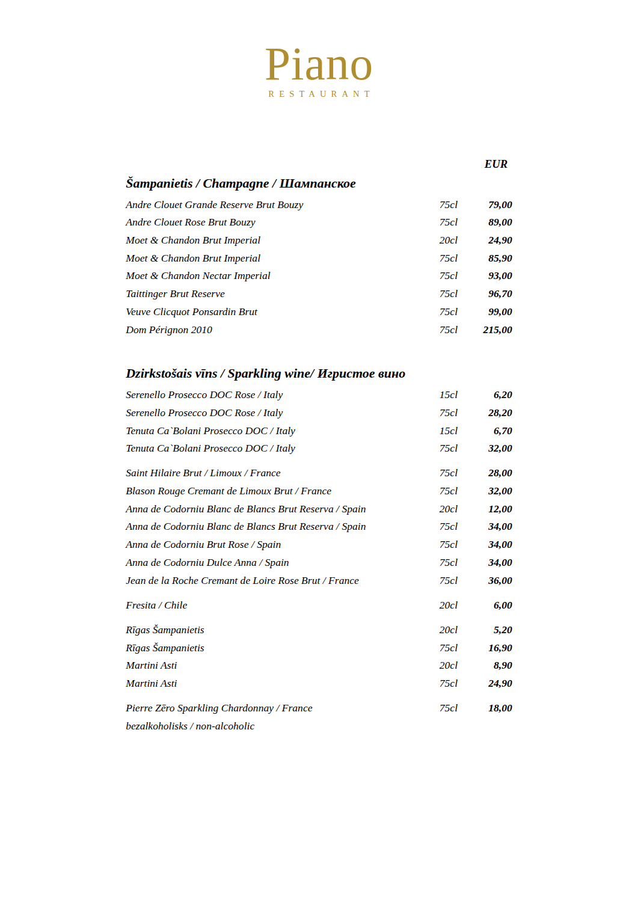Piano Restaurant
EUR
Šampanietis / Champagne / Шампанское
| Andre Clouet Grande Reserve Brut Bouzy | 75cl | 79,00 |
| Andre Clouet Rose Brut Bouzy | 75cl | 89,00 |
| Moet & Chandon Brut Imperial | 20cl | 24,90 |
| Moet & Chandon Brut Imperial | 75cl | 85,90 |
| Moet & Chandon Nectar Imperial | 75cl | 93,00 |
| Taittinger Brut Reserve | 75cl | 96,70 |
| Veuve Clicquot Ponsardin Brut | 75cl | 99,00 |
| Dom Pérignon 2010 | 75cl | 215,00 |
Dzirkstošais vīns / Sparkling wine/ Игристое вино
| Serenello Prosecco DOC Rose / Italy | 15cl | 6,20 |
| Serenello Prosecco DOC Rose / Italy | 75cl | 28,20 |
| Tenuta Ca`Bolani Prosecco DOC / Italy | 15cl | 6,70 |
| Tenuta Ca`Bolani Prosecco DOC / Italy | 75cl | 32,00 |
| Saint Hilaire Brut / Limoux / France | 75cl | 28,00 |
| Blason Rouge Cremant de Limoux Brut / France | 75cl | 32,00 |
| Anna de Codorniu Blanc de Blancs Brut Reserva / Spain | 20cl | 12,00 |
| Anna de Codorniu Blanc de Blancs Brut Reserva / Spain | 75cl | 34,00 |
| Anna de Codorniu Brut Rose / Spain | 75cl | 34,00 |
| Anna de Codorniu Dulce Anna / Spain | 75cl | 34,00 |
| Jean de la Roche Cremant de Loire Rose Brut / France | 75cl | 36,00 |
| Fresita / Chile | 20cl | 6,00 |
| Rīgas Šampanietis | 20cl | 5,20 |
| Rīgas Šampanietis | 75cl | 16,90 |
| Martini Asti | 20cl | 8,90 |
| Martini Asti | 75cl | 24,90 |
| Pierre Zēro Sparkling Chardonnay / France | 75cl | 18,00 |
| bezalkoholisks / non-alcoholic | | |